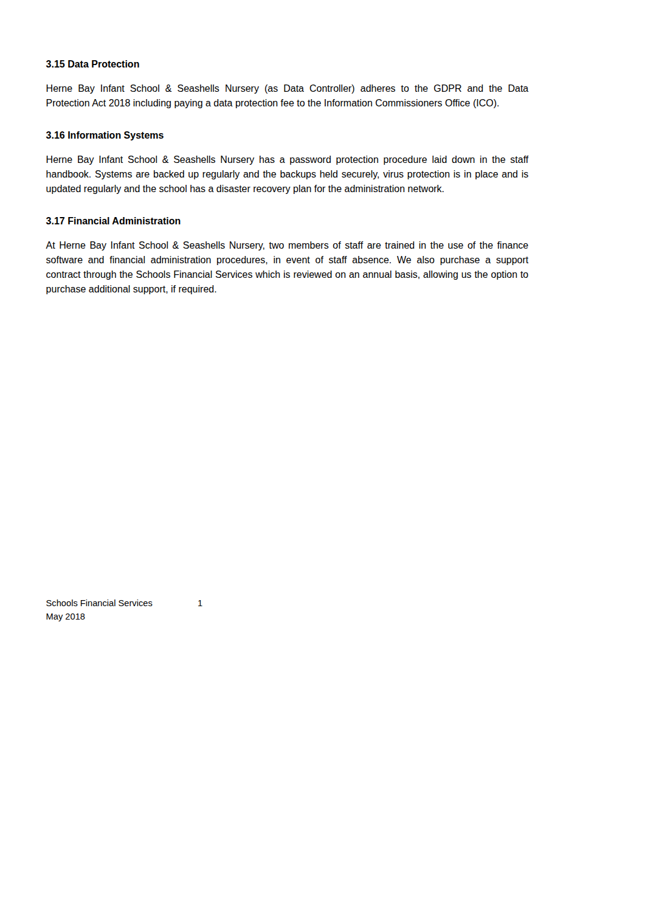3.15 Data Protection
Herne Bay Infant School & Seashells Nursery (as Data Controller) adheres to the GDPR and the Data Protection Act 2018 including paying a data protection fee to the Information Commissioners Office (ICO).
3.16 Information Systems
Herne Bay Infant School & Seashells Nursery has a password protection procedure laid down in the staff handbook. Systems are backed up regularly and the backups held securely, virus protection is in place and is updated regularly and the school has a disaster recovery plan for the administration network.
3.17 Financial Administration
At Herne Bay Infant School & Seashells Nursery, two members of staff are trained in the use of the finance software and financial administration procedures, in event of staff absence. We also purchase a support contract through the Schools Financial Services which is reviewed on an annual basis, allowing us the option to purchase additional support, if required.
Schools Financial Services
May 2018
1